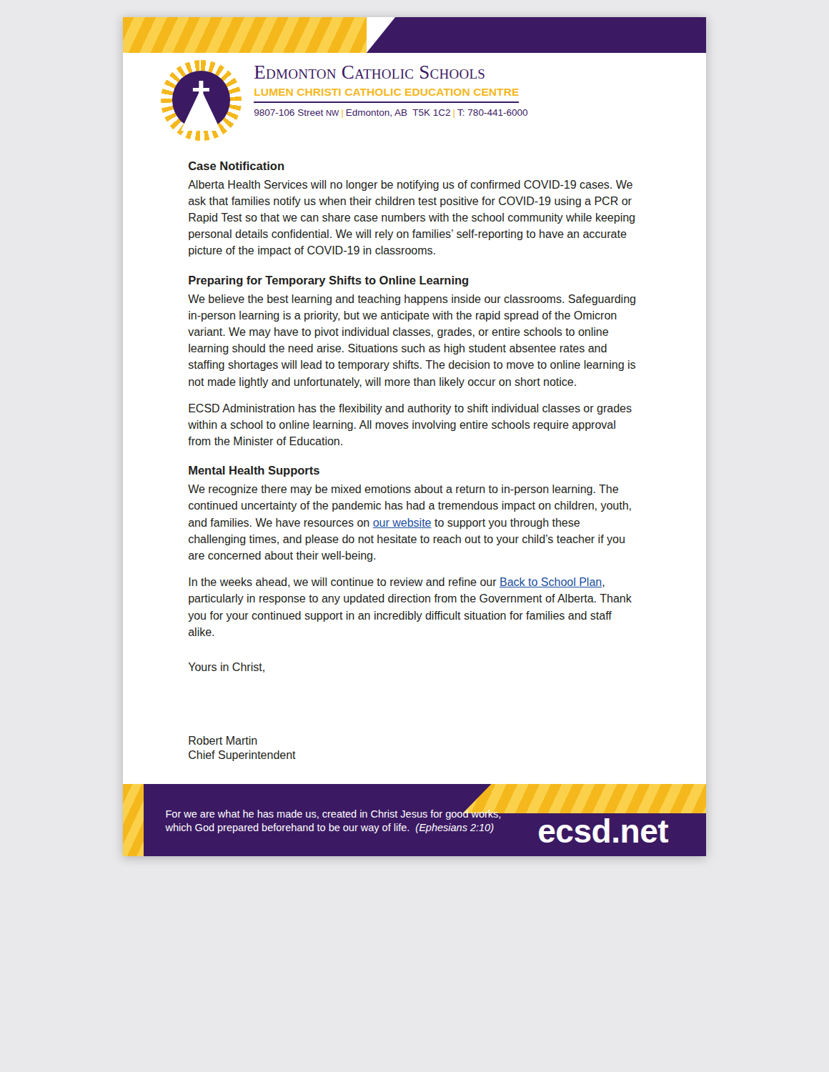Edmonton Catholic Schools
LUMEN CHRISTI CATHOLIC EDUCATION CENTRE
9807-106 Street NW|Edmonton, AB T5K 1C2|T: 780-441-6000
Case Notification
Alberta Health Services will no longer be notifying us of confirmed COVID-19 cases. We ask that families notify us when their children test positive for COVID-19 using a PCR or Rapid Test so that we can share case numbers with the school community while keeping personal details confidential. We will rely on families’ self-reporting to have an accurate picture of the impact of COVID-19 in classrooms.
Preparing for Temporary Shifts to Online Learning
We believe the best learning and teaching happens inside our classrooms. Safeguarding in-person learning is a priority, but we anticipate with the rapid spread of the Omicron variant. We may have to pivot individual classes, grades, or entire schools to online learning should the need arise. Situations such as high student absentee rates and staffing shortages will lead to temporary shifts. The decision to move to online learning is not made lightly and unfortunately, will more than likely occur on short notice.
ECSD Administration has the flexibility and authority to shift individual classes or grades within a school to online learning. All moves involving entire schools require approval from the Minister of Education.
Mental Health Supports
We recognize there may be mixed emotions about a return to in-person learning. The continued uncertainty of the pandemic has had a tremendous impact on children, youth, and families. We have resources on our website to support you through these challenging times, and please do not hesitate to reach out to your child’s teacher if you are concerned about their well-being.
In the weeks ahead, we will continue to review and refine our Back to School Plan, particularly in response to any updated direction from the Government of Alberta. Thank you for your continued support in an incredibly difficult situation for families and staff alike.
Yours in Christ,
Robert Martin
Chief Superintendent
For we are what he has made us, created in Christ Jesus for good works,
which God prepared beforehand to be our way of life. (Ephesians 2:10)
ecsd.net